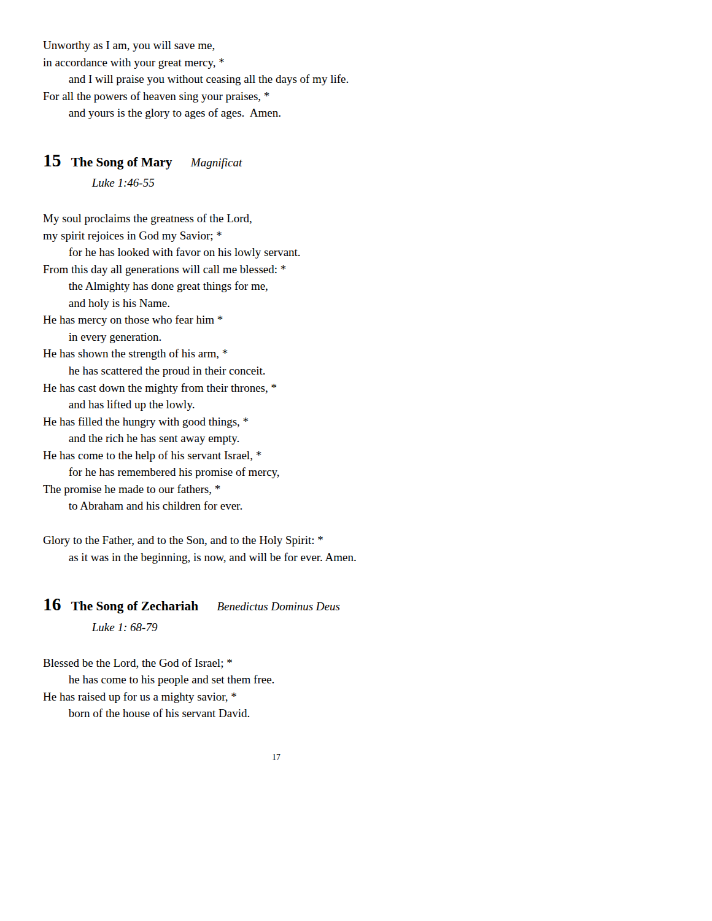Unworthy as I am, you will save me,
in accordance with your great mercy, *
and I will praise you without ceasing all the days of my life.
For all the powers of heaven sing your praises, *
and yours is the glory to ages of ages. Amen.
15 The Song of Mary Magnificat Luke 1:46-55
My soul proclaims the greatness of the Lord,
my spirit rejoices in God my Savior; *
for he has looked with favor on his lowly servant.
From this day all generations will call me blessed: *
the Almighty has done great things for me,
and holy is his Name.
He has mercy on those who fear him *
in every generation.
He has shown the strength of his arm, *
he has scattered the proud in their conceit.
He has cast down the mighty from their thrones, *
and has lifted up the lowly.
He has filled the hungry with good things, *
and the rich he has sent away empty.
He has come to the help of his servant Israel, *
for he has remembered his promise of mercy,
The promise he made to our fathers, *
to Abraham and his children for ever.
Glory to the Father, and to the Son, and to the Holy Spirit: *
as it was in the beginning, is now, and will be for ever. Amen.
16 The Song of Zechariah Benedictus Dominus Deus Luke 1: 68-79
Blessed be the Lord, the God of Israel; *
he has come to his people and set them free.
He has raised up for us a mighty savior, *
born of the house of his servant David.
17